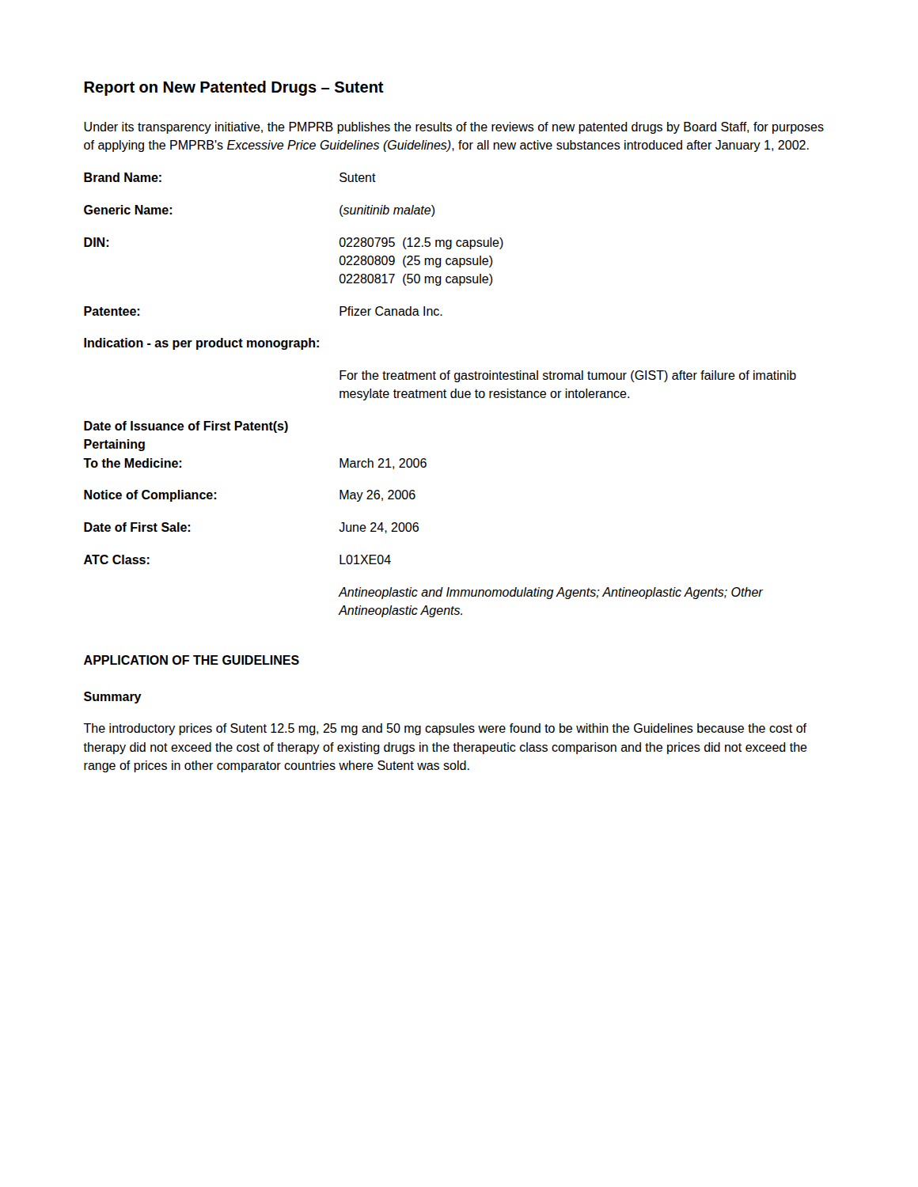Report on New Patented Drugs – Sutent
Under its transparency initiative, the PMPRB publishes the results of the reviews of new patented drugs by Board Staff, for purposes of applying the PMPRB's Excessive Price Guidelines (Guidelines), for all new active substances introduced after January 1, 2002.
| Brand Name: | Sutent |
| Generic Name: | ( sunitinib malate ) |
| DIN: | 02280795 (12.5 mg capsule) 02280809 (25 mg capsule) 02280817 (50 mg capsule) |
| Patentee: | Pfizer Canada Inc. |
| Indication - as per product monograph: | |
| | For the treatment of gastrointestinal stromal tumour (GIST) after failure of imatinib mesylate treatment due to resistance or intolerance. |
| Date of Issuance of First Patent(s) Pertaining To the Medicine: | March 21, 2006 |
| Notice of Compliance: | May 26, 2006 |
| Date of First Sale: | June 24, 2006 |
| ATC Class: | L01XE04 |
| | Antineoplastic and Immunomodulating Agents; Antineoplastic Agents; Other Antineoplastic Agents. |
APPLICATION OF THE GUIDELINES
Summary
The introductory prices of Sutent 12.5 mg, 25 mg and 50 mg capsules were found to be within the Guidelines because the cost of therapy did not exceed the cost of therapy of existing drugs in the therapeutic class comparison and the prices did not exceed the range of prices in other comparator countries where Sutent was sold.